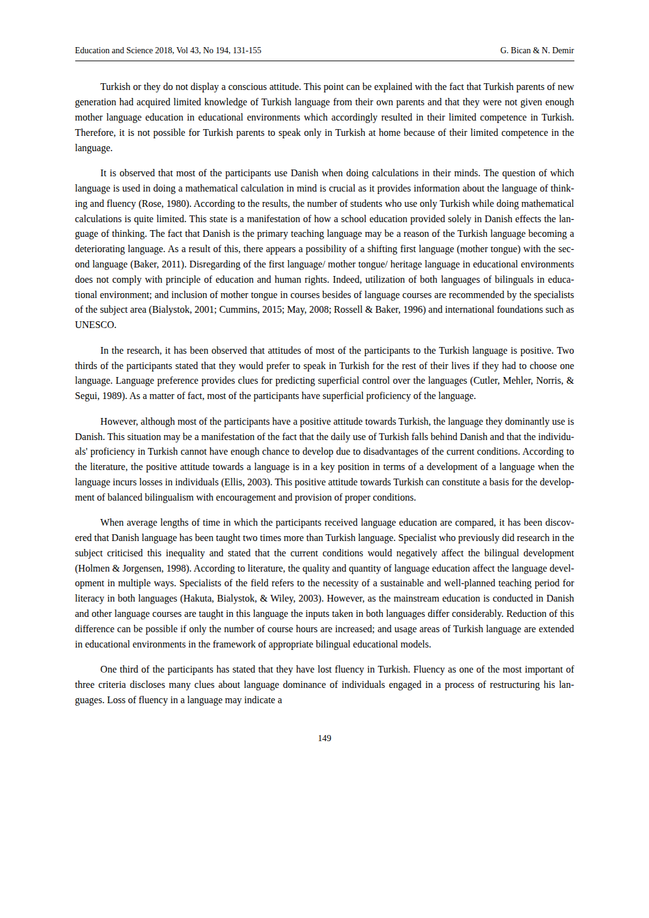Education and Science 2018, Vol 43, No 194, 131-155
G. Bican & N. Demir
Turkish or they do not display a conscious attitude. This point can be explained with the fact that Turkish parents of new generation had acquired limited knowledge of Turkish language from their own parents and that they were not given enough mother language education in educational environments which accordingly resulted in their limited competence in Turkish. Therefore, it is not possible for Turkish parents to speak only in Turkish at home because of their limited competence in the language.
It is observed that most of the participants use Danish when doing calculations in their minds. The question of which language is used in doing a mathematical calculation in mind is crucial as it provides information about the language of thinking and fluency (Rose, 1980). According to the results, the number of students who use only Turkish while doing mathematical calculations is quite limited. This state is a manifestation of how a school education provided solely in Danish effects the language of thinking. The fact that Danish is the primary teaching language may be a reason of the Turkish language becoming a deteriorating language. As a result of this, there appears a possibility of a shifting first language (mother tongue) with the second language (Baker, 2011). Disregarding of the first language/ mother tongue/ heritage language in educational environments does not comply with principle of education and human rights. Indeed, utilization of both languages of bilinguals in educational environment; and inclusion of mother tongue in courses besides of language courses are recommended by the specialists of the subject area (Bialystok, 2001; Cummins, 2015; May, 2008; Rossell & Baker, 1996) and international foundations such as UNESCO.
In the research, it has been observed that attitudes of most of the participants to the Turkish language is positive. Two thirds of the participants stated that they would prefer to speak in Turkish for the rest of their lives if they had to choose one language. Language preference provides clues for predicting superficial control over the languages (Cutler, Mehler, Norris, & Segui, 1989). As a matter of fact, most of the participants have superficial proficiency of the language.
However, although most of the participants have a positive attitude towards Turkish, the language they dominantly use is Danish. This situation may be a manifestation of the fact that the daily use of Turkish falls behind Danish and that the individuals' proficiency in Turkish cannot have enough chance to develop due to disadvantages of the current conditions. According to the literature, the positive attitude towards a language is in a key position in terms of a development of a language when the language incurs losses in individuals (Ellis, 2003). This positive attitude towards Turkish can constitute a basis for the development of balanced bilingualism with encouragement and provision of proper conditions.
When average lengths of time in which the participants received language education are compared, it has been discovered that Danish language has been taught two times more than Turkish language. Specialist who previously did research in the subject criticised this inequality and stated that the current conditions would negatively affect the bilingual development (Holmen & Jorgensen, 1998). According to literature, the quality and quantity of language education affect the language development in multiple ways. Specialists of the field refers to the necessity of a sustainable and well-planned teaching period for literacy in both languages (Hakuta, Bialystok, & Wiley, 2003). However, as the mainstream education is conducted in Danish and other language courses are taught in this language the inputs taken in both languages differ considerably. Reduction of this difference can be possible if only the number of course hours are increased; and usage areas of Turkish language are extended in educational environments in the framework of appropriate bilingual educational models.
One third of the participants has stated that they have lost fluency in Turkish. Fluency as one of the most important of three criteria discloses many clues about language dominance of individuals engaged in a process of restructuring his languages. Loss of fluency in a language may indicate a
149